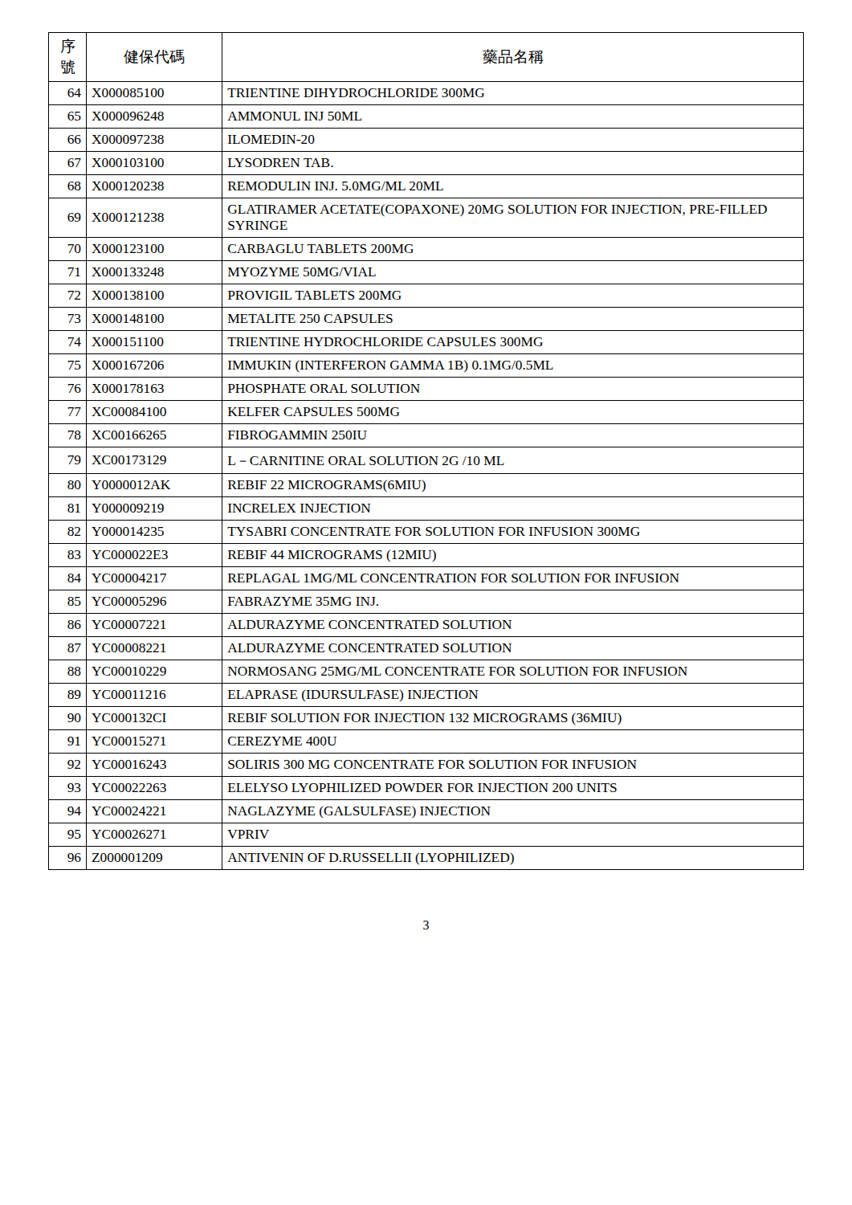| 序號 | 健保代碼 | 藥品名稱 |
| --- | --- | --- |
| 64 | X000085100 | TRIENTINE DIHYDROCHLORIDE 300MG |
| 65 | X000096248 | AMMONUL INJ 50ML |
| 66 | X000097238 | ILOMEDIN-20 |
| 67 | X000103100 | LYSODREN TAB. |
| 68 | X000120238 | REMODULIN INJ. 5.0MG/ML 20ML |
| 69 | X000121238 | GLATIRAMER ACETATE(COPAXONE) 20MG SOLUTION FOR INJECTION, PRE-FILLED SYRINGE |
| 70 | X000123100 | CARBAGLU TABLETS 200MG |
| 71 | X000133248 | MYOZYME 50MG/VIAL |
| 72 | X000138100 | PROVIGIL TABLETS 200MG |
| 73 | X000148100 | METALITE 250 CAPSULES |
| 74 | X000151100 | TRIENTINE HYDROCHLORIDE CAPSULES 300MG |
| 75 | X000167206 | IMMUKIN (INTERFERON GAMMA 1B) 0.1MG/0.5ML |
| 76 | X000178163 | PHOSPHATE ORAL SOLUTION |
| 77 | XC00084100 | KELFER CAPSULES 500MG |
| 78 | XC00166265 | FIBROGAMMIN 250IU |
| 79 | XC00173129 | L－CARNITINE ORAL SOLUTION 2G /10 ML |
| 80 | Y0000012AK | REBIF 22 MICROGRAMS(6MIU) |
| 81 | Y000009219 | INCRELEX INJECTION |
| 82 | Y000014235 | TYSABRI CONCENTRATE FOR SOLUTION FOR INFUSION 300MG |
| 83 | YC000022E3 | REBIF 44 MICROGRAMS (12MIU) |
| 84 | YC00004217 | REPLAGAL 1MG/ML CONCENTRATION FOR SOLUTION FOR INFUSION |
| 85 | YC00005296 | FABRAZYME 35MG INJ. |
| 86 | YC00007221 | ALDURAZYME CONCENTRATED SOLUTION |
| 87 | YC00008221 | ALDURAZYME CONCENTRATED SOLUTION |
| 88 | YC00010229 | NORMOSANG 25MG/ML CONCENTRATE FOR SOLUTION FOR INFUSION |
| 89 | YC00011216 | ELAPRASE (IDURSULFASE) INJECTION |
| 90 | YC000132CI | REBIF SOLUTION FOR INJECTION 132 MICROGRAMS (36MIU) |
| 91 | YC00015271 | CEREZYME 400U |
| 92 | YC00016243 | SOLIRIS 300 MG CONCENTRATE FOR SOLUTION FOR INFUSION |
| 93 | YC00022263 | ELELYSO LYOPHILIZED POWDER FOR INJECTION 200 UNITS |
| 94 | YC00024221 | NAGLAZYME (GALSULFASE) INJECTION |
| 95 | YC00026271 | VPRIV |
| 96 | Z000001209 | ANTIVENIN OF D.RUSSELLII (LYOPHILIZED) |
3